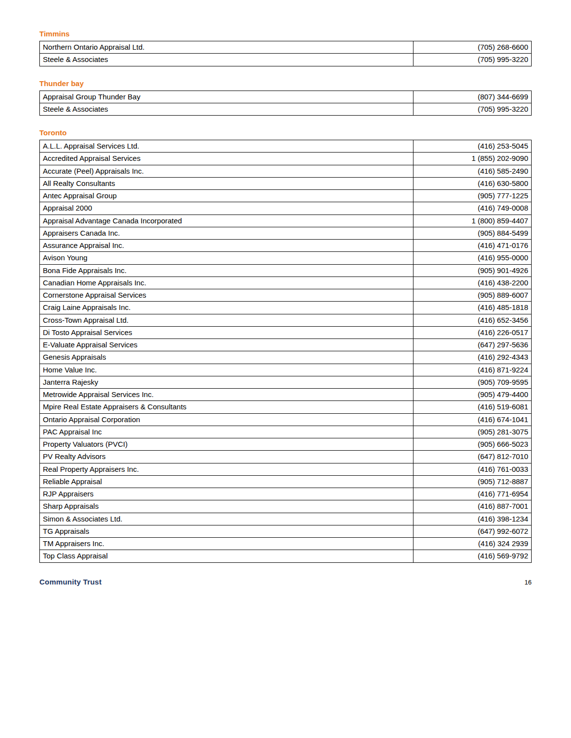Timmins
| Northern Ontario Appraisal Ltd. | (705) 268-6600 |
| Steele & Associates | (705) 995-3220 |
Thunder bay
| Appraisal Group Thunder Bay | (807) 344-6699 |
| Steele & Associates | (705) 995-3220 |
Toronto
| A.L.L. Appraisal Services Ltd. | (416) 253-5045 |
| Accredited Appraisal Services | 1 (855) 202-9090 |
| Accurate (Peel) Appraisals Inc. | (416) 585-2490 |
| All Realty Consultants | (416) 630-5800 |
| Antec Appraisal Group | (905) 777-1225 |
| Appraisal 2000 | (416) 749-0008 |
| Appraisal Advantage Canada Incorporated | 1 (800) 859-4407 |
| Appraisers Canada Inc. | (905) 884-5499 |
| Assurance Appraisal Inc. | (416) 471-0176 |
| Avison Young | (416) 955-0000 |
| Bona Fide Appraisals Inc. | (905) 901-4926 |
| Canadian Home Appraisals Inc. | (416) 438-2200 |
| Cornerstone Appraisal Services | (905) 889-6007 |
| Craig Laine Appraisals Inc. | (416) 485-1818 |
| Cross-Town Appraisal Ltd. | (416) 652-3456 |
| Di Tosto Appraisal Services | (416) 226-0517 |
| E-Valuate Appraisal Services | (647) 297-5636 |
| Genesis Appraisals | (416) 292-4343 |
| Home Value Inc. | (416) 871-9224 |
| Janterra Rajesky | (905) 709-9595 |
| Metrowide Appraisal Services Inc. | (905) 479-4400 |
| Mpire Real Estate Appraisers & Consultants | (416) 519-6081 |
| Ontario Appraisal Corporation | (416) 674-1041 |
| PAC Appraisal Inc | (905) 281-3075 |
| Property Valuators (PVCI) | (905) 666-5023 |
| PV Realty Advisors | (647) 812-7010 |
| Real Property Appraisers Inc. | (416) 761-0033 |
| Reliable Appraisal | (905) 712-8887 |
| RJP Appraisers | (416) 771-6954 |
| Sharp Appraisals | (416) 887-7001 |
| Simon & Associates Ltd. | (416) 398-1234 |
| TG Appraisals | (647) 992-6072 |
| TM Appraisers Inc. | (416) 324 2939 |
| Top Class Appraisal | (416) 569-9792 |
Community Trust
16